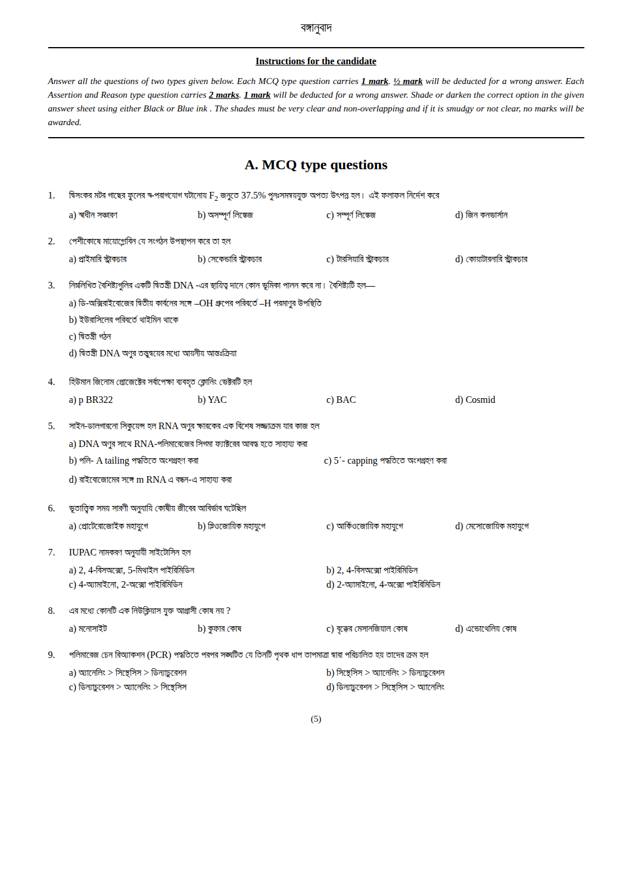বঙ্গানুবাদ
Instructions for the candidate
Answer all the questions of two types given below. Each MCQ type question carries 1 mark. ½ mark will be deducted for a wrong answer. Each Assertion and Reason type question carries 2 marks. 1 mark will be deducted for a wrong answer. Shade or darken the correct option in the given answer sheet using either Black or Blue ink . The shades must be very clear and non-overlapping and if it is smudgy or not clear, no marks will be awarded.
A. MCQ type questions
দ্বিসংকর মটর গাছের ফুলের স্ব-পরাগযোগ ঘটানোয় F2 জনুতে 37.5% পুনঃসমন্বয়যুক্ত অপত্য উৎপন্ন হল। এই ফলাফল নির্দেশ করে
a) স্বাধীন সঞ্চারণ
b) অসম্পূর্ণ লিঙ্কেজ
c) সম্পূর্ণ লিঙ্কেজ
d) জিন কনভার্সান
পেশীকোষে মায়োগ্লোবিন যে সংগঠন উপস্থাপন করে তা হল
a) প্রাইমারি স্ট্রাকচার
b) সেকেন্ডারি স্ট্রাকচার
c) টারসিয়ারি স্ট্রাকচার
d) কোয়াটারনারি স্ট্রাকচার
নিম্নলিখিত বৈশিষ্ট্যগুলির একটি দ্বিতন্ত্রী DNA -এর স্থায়িত্ব দানে কোন ভূমিকা পালন করে না। বৈশিষ্ট্যটি হল—
a) ডি-অক্সিরাইবোজের দ্বিতীয় কার্বনের সঙ্গে –OH গ্রুপের পরিবর্তে –H পরমাণুর উপস্থিতি
b) ইউরাসিলের পরিবর্তে থাইমিন থাকে
c) দ্বিতন্ত্রী গঠন
d) দ্বিতন্ত্রী DNA অণুর তন্তুদ্বয়ের মধ্যে আয়নীয় আন্তঃক্রিয়া
হিউমান জিনোম প্রোজেক্টের সর্বাপেক্ষা ব্যবহৃত ক্লোনিং ভেক্টরটি হল
a) p BR322
b) YAC
c) BAC
d) Cosmid
সাইন-ডালগারনো সিকুয়েন্স হল RNA অণুর ক্ষারকের এক বিশেষ সজ্জাক্রম যার কাজ হল
a) DNA অণুর সাথে RNA-পলিমারেজের সিগমা ফ্যাক্টরের আবদ্ধ হতে সাহায্য করা
b) পলি- A tailing পদ্ধতিতে অংশগ্রহণ করা
c) 5´- capping পদ্ধতিতে অংশগ্রহণ করা
d) রাইবোজোমের সঙ্গে m RNA এ বন্ধন-এ সাহায্য করা
ভূতাত্ত্বিক সময় সারণী অনুযায়ি কোষীয় জীবের আবির্ভাব ঘটেছিল
a) প্রোটেরোজোইক মহাযুগে
b) প্লিওজোয়িক মহাযুগে
c) আর্কিওজোয়িক মহাযুগে
d) মেসোজোয়িক মহাযুগে
IUPAC নামকরণ অনুযায়ী সাইটোসিন হল
a) 2, 4-বিসঅক্সো, 5-মিথাইল পাইরিমিডিন
b) 2, 4-বিসঅক্সো পাইরিমিডিন
c) 4-অ্যামাইনো, 2-অক্সো পাইরিমিডিন
d) 2-অ্যামাইনো, 4-অক্সো পাইরিমিডিন
এর মধ্যে কোনটি এক নিউক্লিয়াস যুক্ত আগ্রাসী কোষ নয় ?
a) মনোসাইট
b) কুফার কোষ
c) বৃক্কের মেসানজিয়াল কোষ
d) এন্ডোথেলিয় কোষ
পলিমারেজ চেন রিঅ্যাকশন (PCR) পদ্ধতিতে পরপর সঙ্ঘটিত যে তিনটি পৃথক ধাপ তাপমাত্রা দ্বারা পরিচালিত হয় তাদের ক্রম হল
a) অ্যানেলিং > সিন্থেসিস > ডিন্যাচুরেশন
b) সিন্থেসিস > অ্যানেলিং > ডিন্যাচুরেশন
c) ডিন্যাচুরেশন > অ্যানেলিং > সিন্থেসিস
d) ডিন্যাচুরেশন > সিন্থেসিস > অ্যানেলিং
(5)